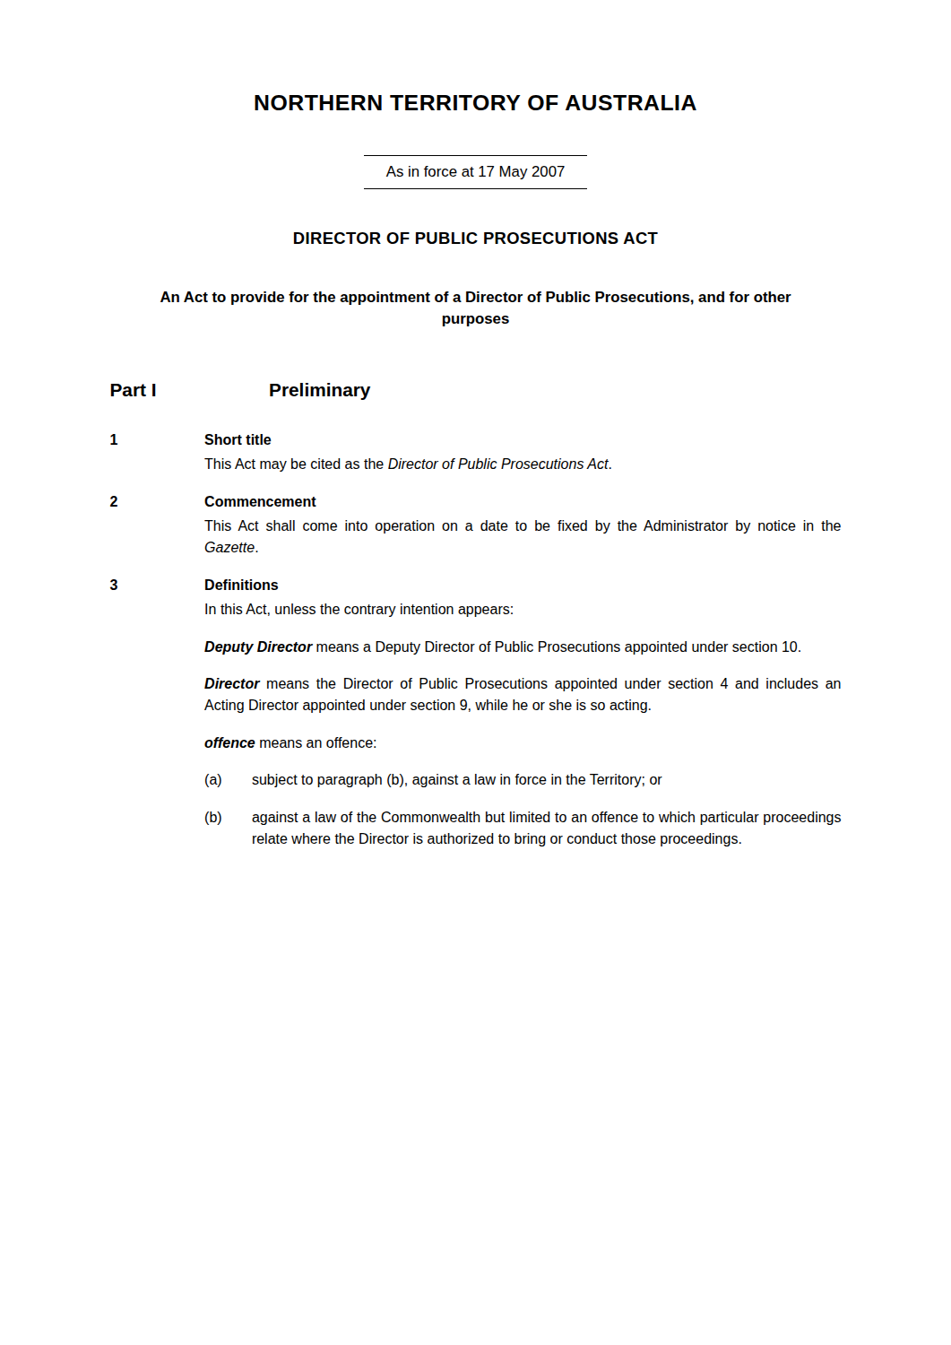NORTHERN TERRITORY OF AUSTRALIA
As in force at 17 May 2007
DIRECTOR OF PUBLIC PROSECUTIONS ACT
An Act to provide for the appointment of a Director of Public Prosecutions, and for other purposes
Part I Preliminary
1 Short title
This Act may be cited as the Director of Public Prosecutions Act.
2 Commencement
This Act shall come into operation on a date to be fixed by the Administrator by notice in the Gazette.
3 Definitions
In this Act, unless the contrary intention appears:
Deputy Director means a Deputy Director of Public Prosecutions appointed under section 10.
Director means the Director of Public Prosecutions appointed under section 4 and includes an Acting Director appointed under section 9, while he or she is so acting.
offence means an offence:
(a) subject to paragraph (b), against a law in force in the Territory; or
(b) against a law of the Commonwealth but limited to an offence to which particular proceedings relate where the Director is authorized to bring or conduct those proceedings.